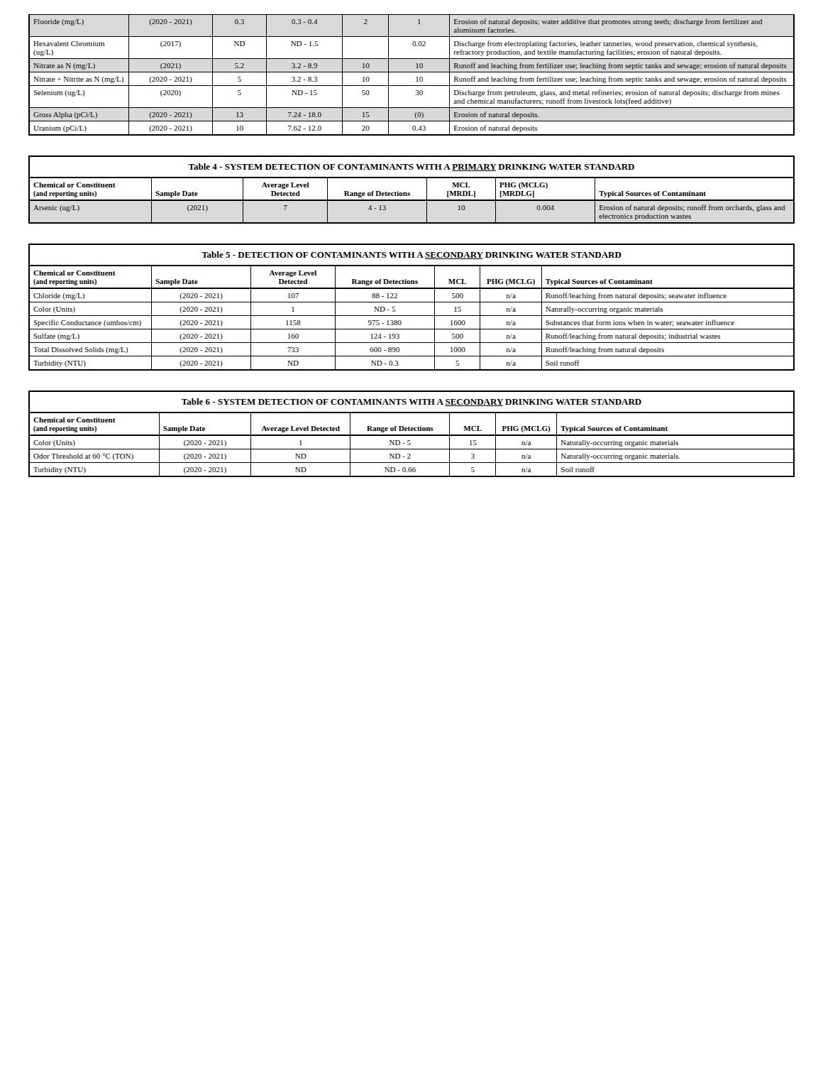| Fluoride (mg/L) | (2020 - 2021) | 0.3 | 0.3 - 0.4 | 2 | 1 | Erosion of natural deposits; water additive that promotes strong teeth; discharge from fertilizer and aluminum factories. |
| Hexavalent Chromium (ug/L) | (2017) | ND | ND - 1.5 | | 0.02 | Discharge from electroplating factories, leather tanneries, wood preservation, chemical synthesis, refractory production, and textile manufacturing facilities; erosion of natural deposits. |
| Nitrate as N (mg/L) | (2021) | 5.2 | 3.2 - 8.9 | 10 | 10 | Runoff and leaching from fertilizer use; leaching from septic tanks and sewage; erosion of natural deposits |
| Nitrate + Nitrite as N (mg/L) | (2020 - 2021) | 5 | 3.2 - 8.3 | 10 | 10 | Runoff and leaching from fertilizer use; leaching from septic tanks and sewage; erosion of natural deposits |
| Selenium (ug/L) | (2020) | 5 | ND - 15 | 50 | 30 | Discharge from petroleum, glass, and metal refineries; erosion of natural deposits; discharge from mines and chemical manufacturers; runoff from livestock lots(feed additive) |
| Gross Alpha (pCi/L) | (2020 - 2021) | 13 | 7.24 - 18.0 | 15 | (0) | Erosion of natural deposits. |
| Uranium (pCi/L) | (2020 - 2021) | 10 | 7.62 - 12.0 | 20 | 0.43 | Erosion of natural deposits |
| Table 4 - SYSTEM DETECTION OF CONTAMINANTS WITH A PRIMARY DRINKING WATER STANDARD |
| Chemical or Constituent (and reporting units) | Sample Date | Average Level Detected | Range of Detections | MCL [MRDL] | PHG (MCLG) [MRDLG] | Typical Sources of Contaminant |
| Arsenic (ug/L) | (2021) | 7 | 4 - 13 | 10 | 0.004 | Erosion of natural deposits; runoff from orchards, glass and electronics production wastes |
| Table 5 - DETECTION OF CONTAMINANTS WITH A SECONDARY DRINKING WATER STANDARD |
| Chemical or Constituent (and reporting units) | Sample Date | Average Level Detected | Range of Detections | MCL | PHG (MCLG) | Typical Sources of Contaminant |
| Chloride (mg/L) | (2020 - 2021) | 107 | 88 - 122 | 500 | n/a | Runoff/leaching from natural deposits; seawater influence |
| Color (Units) | (2020 - 2021) | 1 | ND - 5 | 15 | n/a | Naturally-occurring organic materials |
| Specific Conductance (umhos/cm) | (2020 - 2021) | 1158 | 975 - 1380 | 1600 | n/a | Substances that form ions when in water; seawater influence |
| Sulfate (mg/L) | (2020 - 2021) | 160 | 124 - 193 | 500 | n/a | Runoff/leaching from natural deposits; industrial wastes |
| Total Dissolved Solids (mg/L) | (2020 - 2021) | 733 | 600 - 890 | 1000 | n/a | Runoff/leaching from natural deposits |
| Turbidity (NTU) | (2020 - 2021) | ND | ND - 0.3 | 5 | n/a | Soil runoff |
| Table 6 - SYSTEM DETECTION OF CONTAMINANTS WITH A SECONDARY DRINKING WATER STANDARD |
| Chemical or Constituent (and reporting units) | Sample Date | Average Level Detected | Range of Detections | MCL | PHG (MCLG) | Typical Sources of Contaminant |
| Color (Units) | (2020 - 2021) | 1 | ND - 5 | 15 | n/a | Naturally-occurring organic materials |
| Odor Threshold at 60 °C (TON) | (2020 - 2021) | ND | ND - 2 | 3 | n/a | Naturally-occurring organic materials. |
| Turbidity (NTU) | (2020 - 2021) | ND | ND - 0.66 | 5 | n/a | Soil runoff |